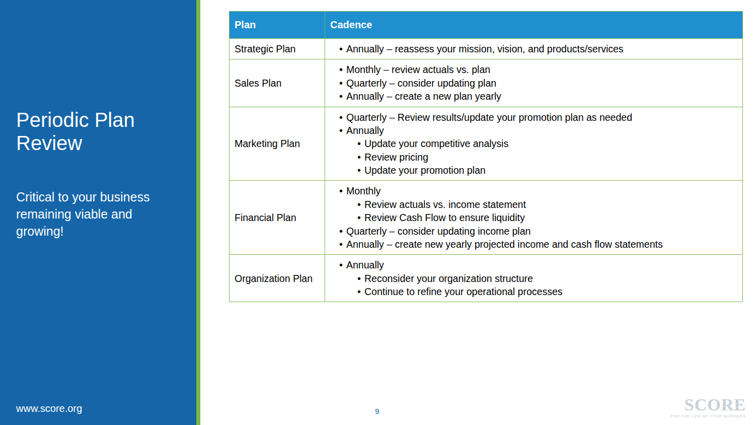Periodic Plan
Review
Critical to your business remaining viable and growing!
www.score.org
| Plan | Cadence |
| --- | --- |
| Strategic Plan | Annually – reassess your mission, vision, and products/services |
| Sales Plan | Monthly – review actuals vs. plan Quarterly – consider updating plan Annually – create a new plan yearly |
| Marketing Plan | Quarterly – Review results/update your promotion plan as needed Annually Update your competitive analysis Review pricing Update your promotion plan |
| Financial Plan | Monthly Review actuals vs. income statement Review Cash Flow to ensure liquidity Quarterly – consider updating income plan Annually – create new yearly projected income and cash flow statements |
| Organization Plan | Annually Reconsider your organization structure Continue to refine your operational processes |
9
SCORE
FOR THE LIFE OF YOUR BUSINESS